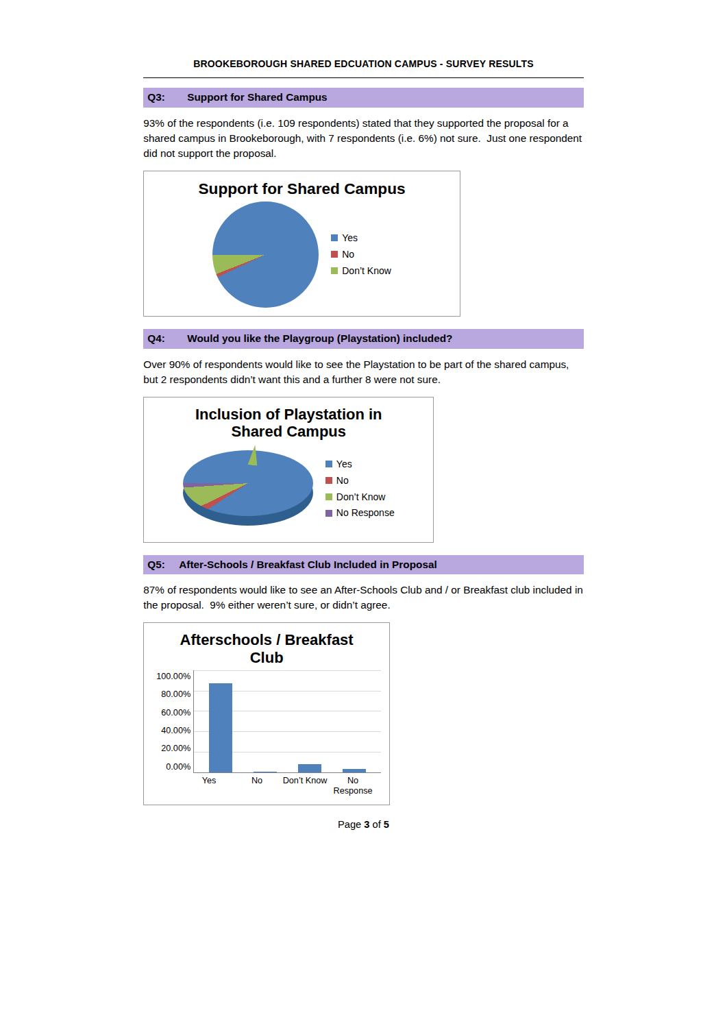BROOKEBOROUGH SHARED EDCUATION CAMPUS - SURVEY RESULTS
Q3: Support for Shared Campus
93% of the respondents (i.e. 109 respondents) stated that they supported the proposal for a shared campus in Brookeborough, with 7 respondents (i.e. 6%) not sure. Just one respondent did not support the proposal.
Support for Shared Campus
Yes
No
Don’t Know
Q4: Would you like the Playgroup (Playstation) included?
Over 90% of respondents would like to see the Playstation to be part of the shared campus, but 2 respondents didn’t want this and a further 8 were not sure.
Inclusion of Playstation in
Shared Campus
Yes
No
Don’t Know
No Response
Q5: After-Schools / Breakfast Club Included in Proposal
87% of respondents would like to see an After-Schools Club and / or Breakfast club included in the proposal. 9% either weren’t sure, or didn’t agree.
Afterschools / Breakfast
Club
100.00%
80.00%
60.00%
40.00%
20.00%
0.00%
Yes No Don’t Know No
Response
Page 3 of 5